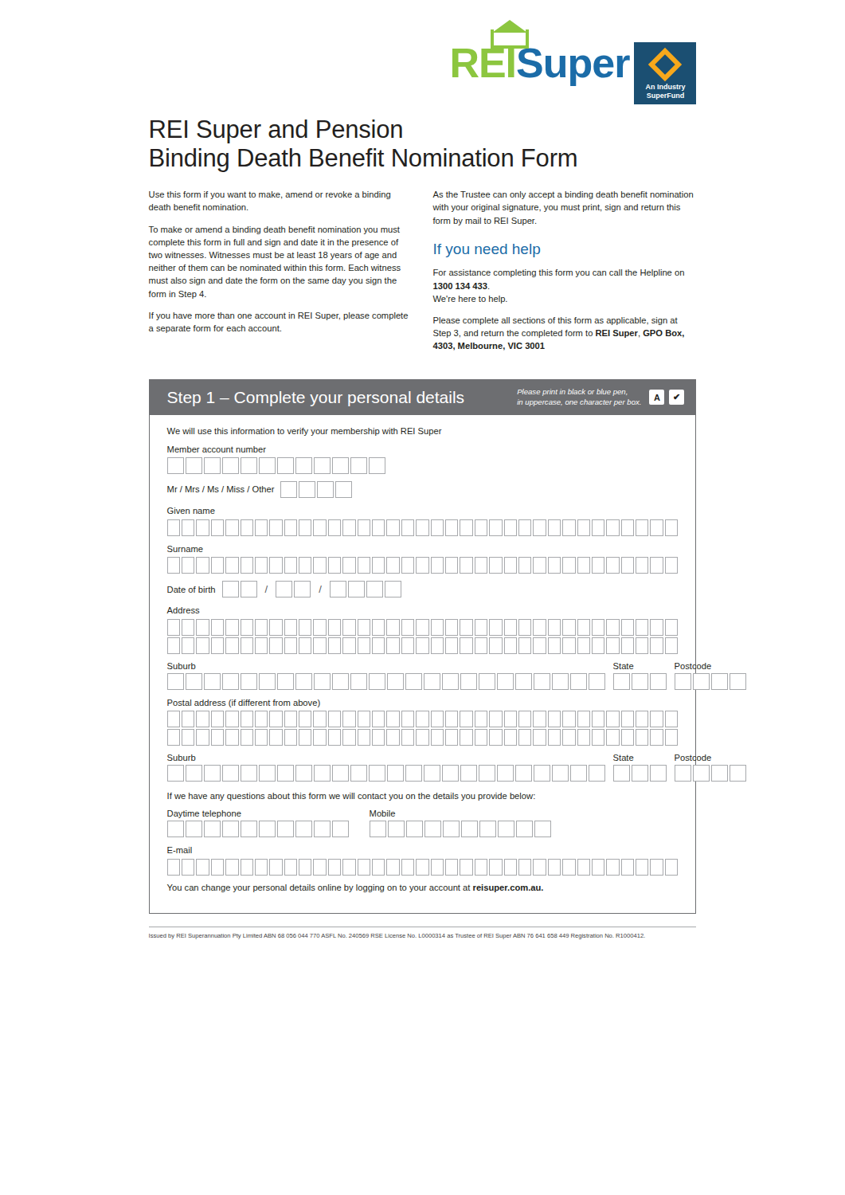REI Super
An Industry
SuperFund
REI Super and Pension
Binding Death Benefit Nomination Form
Use this form if you want to make, amend or revoke a binding death benefit nomination.
To make or amend a binding death benefit nomination you must complete this form in full and sign and date it in the presence of two witnesses. Witnesses must be at least 18 years of age and neither of them can be nominated within this form. Each witness must also sign and date the form on the same day you sign the form in Step 4.
If you have more than one account in REI Super, please complete a separate form for each account.
As the Trustee can only accept a binding death benefit nomination with your original signature, you must print, sign and return this form by mail to REI Super.
If you need help
For assistance completing this form you can call the Helpline on 1300 134 433.
We're here to help.
Please complete all sections of this form as applicable, sign at Step 3, and return the completed form to REI Super, GPO Box, 4303, Melbourne, VIC 3001
Step 1 – Complete your personal details
Please print in black or blue pen,
in uppercase, one character per box.
A
✔
We will use this information to verify your membership with REI Super
Member account number
Mr / Mrs / Ms / Miss / Other
Given name
Surname
Date of birth
/
/
Address
Suburb
State
Postcode
Postal address (if different from above)
Suburb
State
Postcode
If we have any questions about this form we will contact you on the details you provide below:
Daytime telephone
Mobile
E-mail
You can change your personal details online by logging on to your account at reisuper.com.au.
Issued by REI Superannuation Pty Limited ABN 68 056 044 770 ASFL No. 240569 RSE License No. L0000314 as Trustee of REI Super ABN 76 641 658 449 Registration No. R1000412.